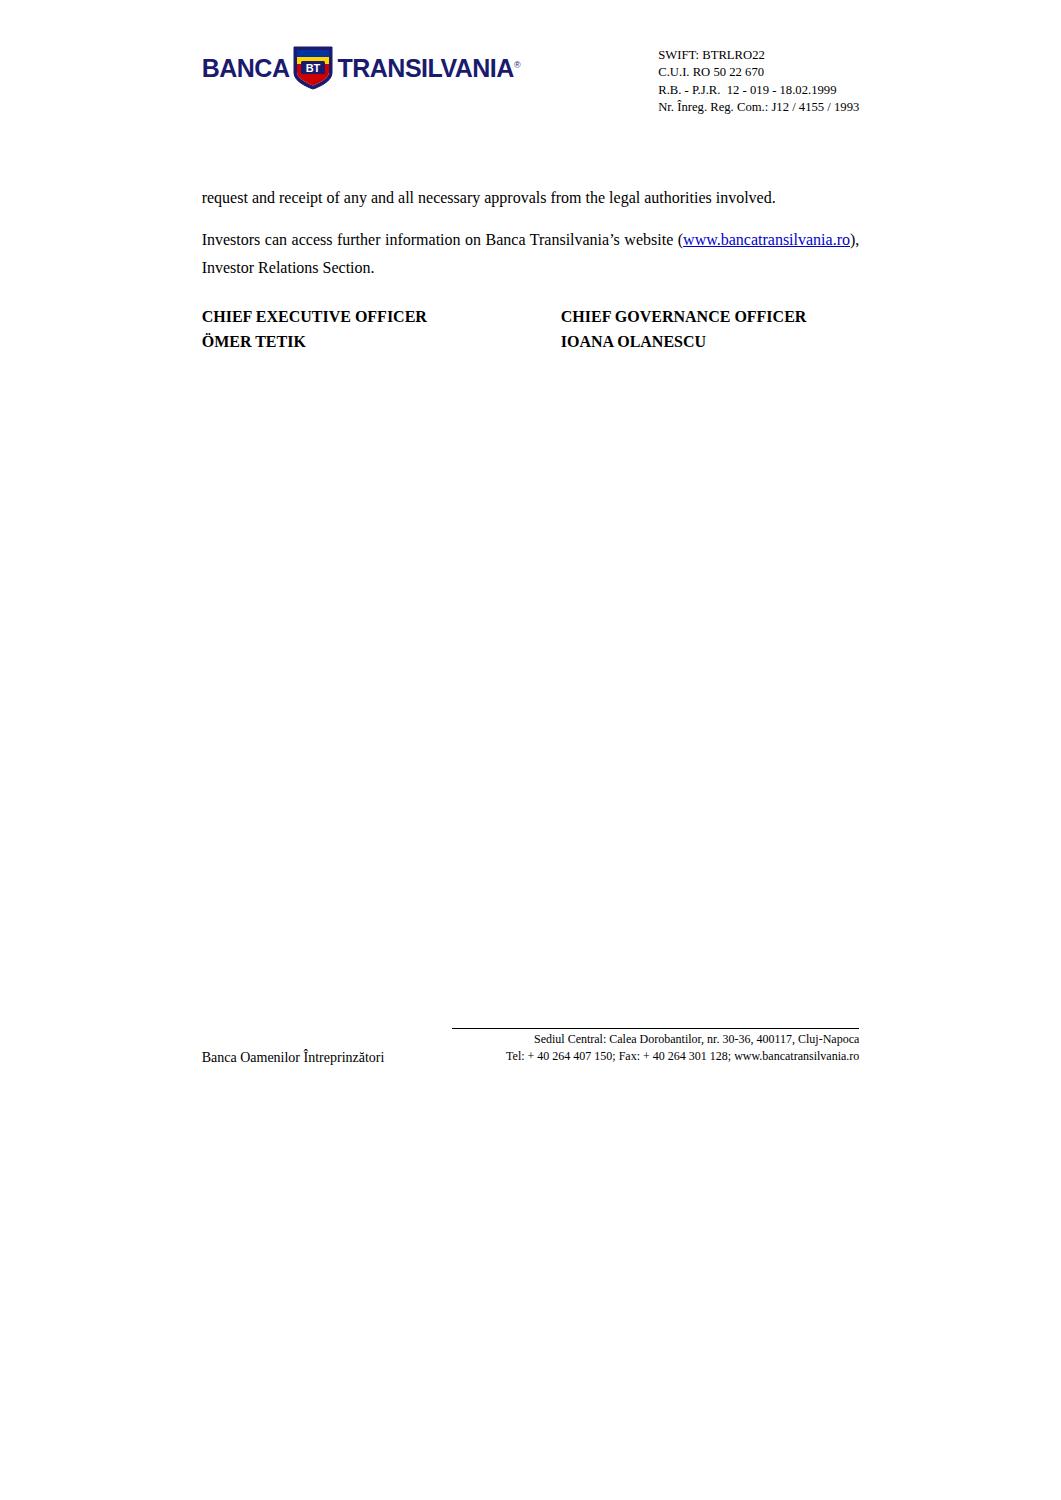BANCA BT TRANSILVANIA®
SWIFT: BTRLRO22
C.U.I. RO 50 22 670
R.B. - P.J.R. 12 - 019 - 18.02.1999
Nr. Înreg. Reg. Com.: J12 / 4155 / 1993
request and receipt of any and all necessary approvals from the legal authorities involved.
Investors can access further information on Banca Transilvania’s website (www.bancatransilvania.ro), Investor Relations Section.
CHIEF EXECUTIVE OFFICER
ÖMER TETIK
CHIEF GOVERNANCE OFFICER
IOANA OLANESCU
Banca Oamenilor Întreprinzători
Sediul Central: Calea Dorobantilor, nr. 30-36, 400117, Cluj-Napoca
Tel: + 40 264 407 150; Fax: + 40 264 301 128; www.bancatransilvania.ro